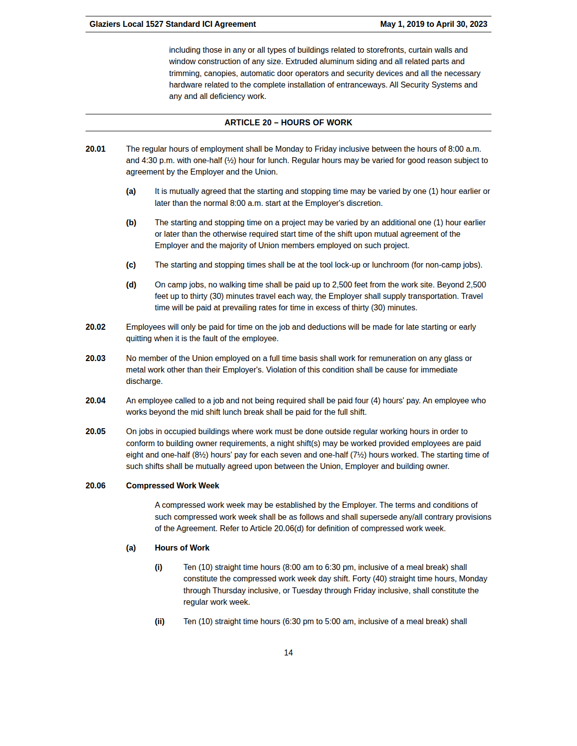Glaziers Local 1527 Standard ICI Agreement May 1, 2019 to April 30, 2023
including those in any or all types of buildings related to storefronts, curtain walls and window construction of any size. Extruded aluminum siding and all related parts and trimming, canopies, automatic door operators and security devices and all the necessary hardware related to the complete installation of entranceways. All Security Systems and any and all deficiency work.
ARTICLE 20 – HOURS OF WORK
20.01
The regular hours of employment shall be Monday to Friday inclusive between the hours of 8:00 a.m. and 4:30 p.m. with one-half (½) hour for lunch. Regular hours may be varied for good reason subject to agreement by the Employer and the Union.
(a)
It is mutually agreed that the starting and stopping time may be varied by one (1) hour earlier or later than the normal 8:00 a.m. start at the Employer's discretion.
(b)
The starting and stopping time on a project may be varied by an additional one (1) hour earlier or later than the otherwise required start time of the shift upon mutual agreement of the Employer and the majority of Union members employed on such project.
(c)
The starting and stopping times shall be at the tool lock-up or lunchroom (for non-camp jobs).
(d)
On camp jobs, no walking time shall be paid up to 2,500 feet from the work site. Beyond 2,500 feet up to thirty (30) minutes travel each way, the Employer shall supply transportation. Travel time will be paid at prevailing rates for time in excess of thirty (30) minutes.
20.02
Employees will only be paid for time on the job and deductions will be made for late starting or early quitting when it is the fault of the employee.
20.03
No member of the Union employed on a full time basis shall work for remuneration on any glass or metal work other than their Employer's. Violation of this condition shall be cause for immediate discharge.
20.04
An employee called to a job and not being required shall be paid four (4) hours' pay. An employee who works beyond the mid shift lunch break shall be paid for the full shift.
20.05
On jobs in occupied buildings where work must be done outside regular working hours in order to conform to building owner requirements, a night shift(s) may be worked provided employees are paid eight and one-half (8½) hours' pay for each seven and one-half (7½) hours worked. The starting time of such shifts shall be mutually agreed upon between the Union, Employer and building owner.
20.06
Compressed Work Week
A compressed work week may be established by the Employer. The terms and conditions of such compressed work week shall be as follows and shall supersede any/all contrary provisions of the Agreement. Refer to Article 20.06(d) for definition of compressed work week.
(a)
Hours of Work
(i)
Ten (10) straight time hours (8:00 am to 6:30 pm, inclusive of a meal break) shall constitute the compressed work week day shift. Forty (40) straight time hours, Monday through Thursday inclusive, or Tuesday through Friday inclusive, shall constitute the regular work week.
(ii)
Ten (10) straight time hours (6:30 pm to 5:00 am, inclusive of a meal break) shall
14